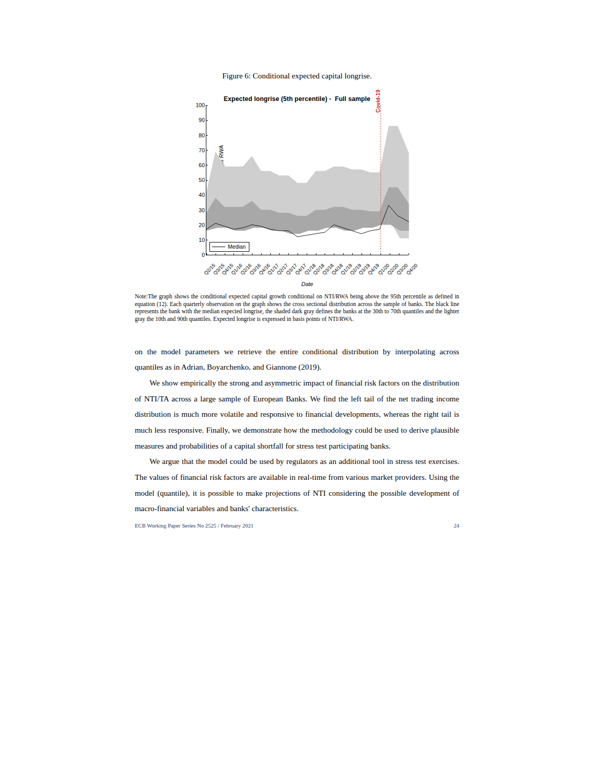Figure 6: Conditional expected capital longrise.
Expected longrise (5th percentile) - Full sample
Expected longrise bps RWA
100
90
80
70
60
50
40
30
20
10
0
Covid-19
Median
Q2/15
Q3/15
Q4/15
Q1/16
Q2/16
Q3/16
Q4/16
Q1/17
Q2/17
Q3/17
Q4/17
Q1/18
Q2/18
Q3/18
Q4/18
Q1/19
Q2/19
Q3/19
Q4/19
Q1/20
Q2/20
Q3/20
Q4/20
Date
Note: The graph shows the conditional expected capital growth conditional on NTI/RWA being above the 95th percentile as defined in equation (12). Each quarterly observation on the graph shows the cross sectional distribution across the sample of banks. The black line represents the bank with the median expected longrise, the shaded dark gray defines the banks at the 30th to 70th quantiles and the lighter gray the 10th and 90th quantiles. Expected longrise is expressed in basis points of NTI/RWA.
on the model parameters we retrieve the entire conditional distribution by interpolating across quantiles as in Adrian, Boyarchenko, and Giannone (2019).
We show empirically the strong and asymmetric impact of financial risk factors on the distribution of NTI/TA across a large sample of European Banks. We find the left tail of the net trading income distribution is much more volatile and responsive to financial developments, whereas the right tail is much less responsive. Finally, we demonstrate how the methodology could be used to derive plausible measures and probabilities of a capital shortfall for stress test participating banks.
We argue that the model could be used by regulators as an additional tool in stress test exercises. The values of financial risk factors are available in real-time from various market providers. Using the model (quantile), it is possible to make projections of NTI considering the possible development of macro-financial variables and banks' characteristics.
ECB Working Paper Series No 2525 / February 2021
24